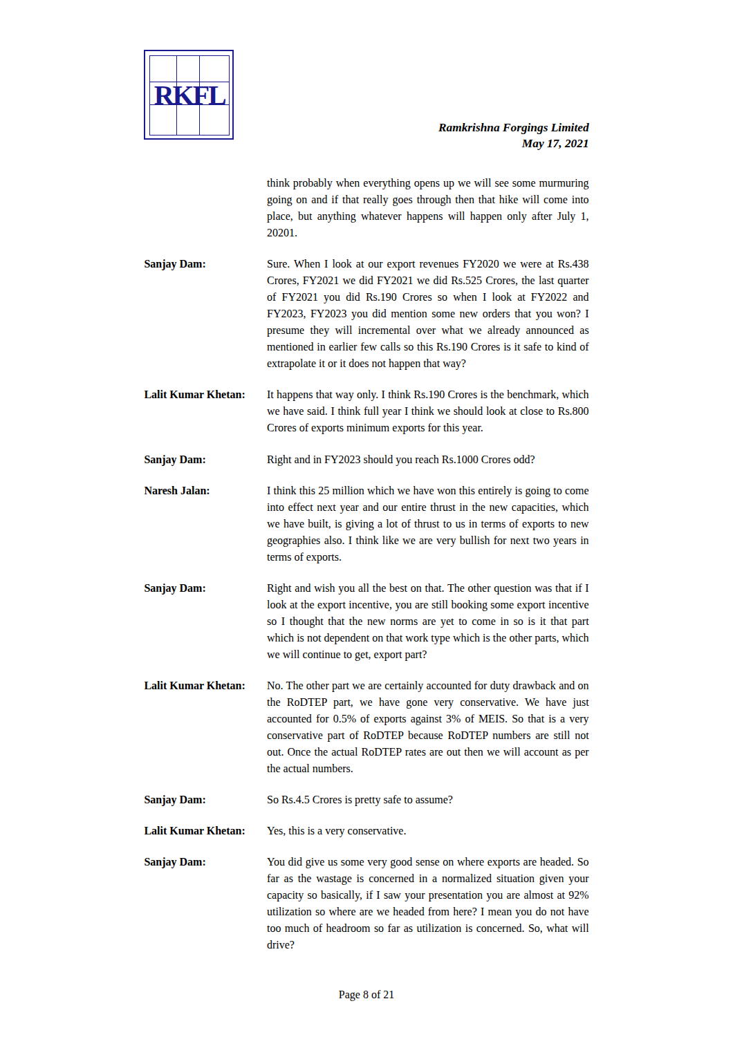RKFL
Ramkrishna Forgings Limited
May 17, 2021
think probably when everything opens up we will see some murmuring going on and if that really goes through then that hike will come into place, but anything whatever happens will happen only after July 1, 20201.
Sanjay Dam:
Sure. When I look at our export revenues FY2020 we were at Rs.438 Crores, FY2021 we did FY2021 we did Rs.525 Crores, the last quarter of FY2021 you did Rs.190 Crores so when I look at FY2022 and FY2023, FY2023 you did mention some new orders that you won? I presume they will incremental over what we already announced as mentioned in earlier few calls so this Rs.190 Crores is it safe to kind of extrapolate it or it does not happen that way?
Lalit Kumar Khetan:
It happens that way only. I think Rs.190 Crores is the benchmark, which we have said. I think full year I think we should look at close to Rs.800 Crores of exports minimum exports for this year.
Sanjay Dam:
Right and in FY2023 should you reach Rs.1000 Crores odd?
Naresh Jalan:
I think this 25 million which we have won this entirely is going to come into effect next year and our entire thrust in the new capacities, which we have built, is giving a lot of thrust to us in terms of exports to new geographies also. I think like we are very bullish for next two years in terms of exports.
Sanjay Dam:
Right and wish you all the best on that. The other question was that if I look at the export incentive, you are still booking some export incentive so I thought that the new norms are yet to come in so is it that part which is not dependent on that work type which is the other parts, which we will continue to get, export part?
Lalit Kumar Khetan:
No. The other part we are certainly accounted for duty drawback and on the RoDTEP part, we have gone very conservative. We have just accounted for 0.5% of exports against 3% of MEIS. So that is a very conservative part of RoDTEP because RoDTEP numbers are still not out. Once the actual RoDTEP rates are out then we will account as per the actual numbers.
Sanjay Dam:
So Rs.4.5 Crores is pretty safe to assume?
Lalit Kumar Khetan:
Yes, this is a very conservative.
Sanjay Dam:
You did give us some very good sense on where exports are headed. So far as the wastage is concerned in a normalized situation given your capacity so basically, if I saw your presentation you are almost at 92% utilization so where are we headed from here? I mean you do not have too much of headroom so far as utilization is concerned. So, what will drive?
Page 8 of 21